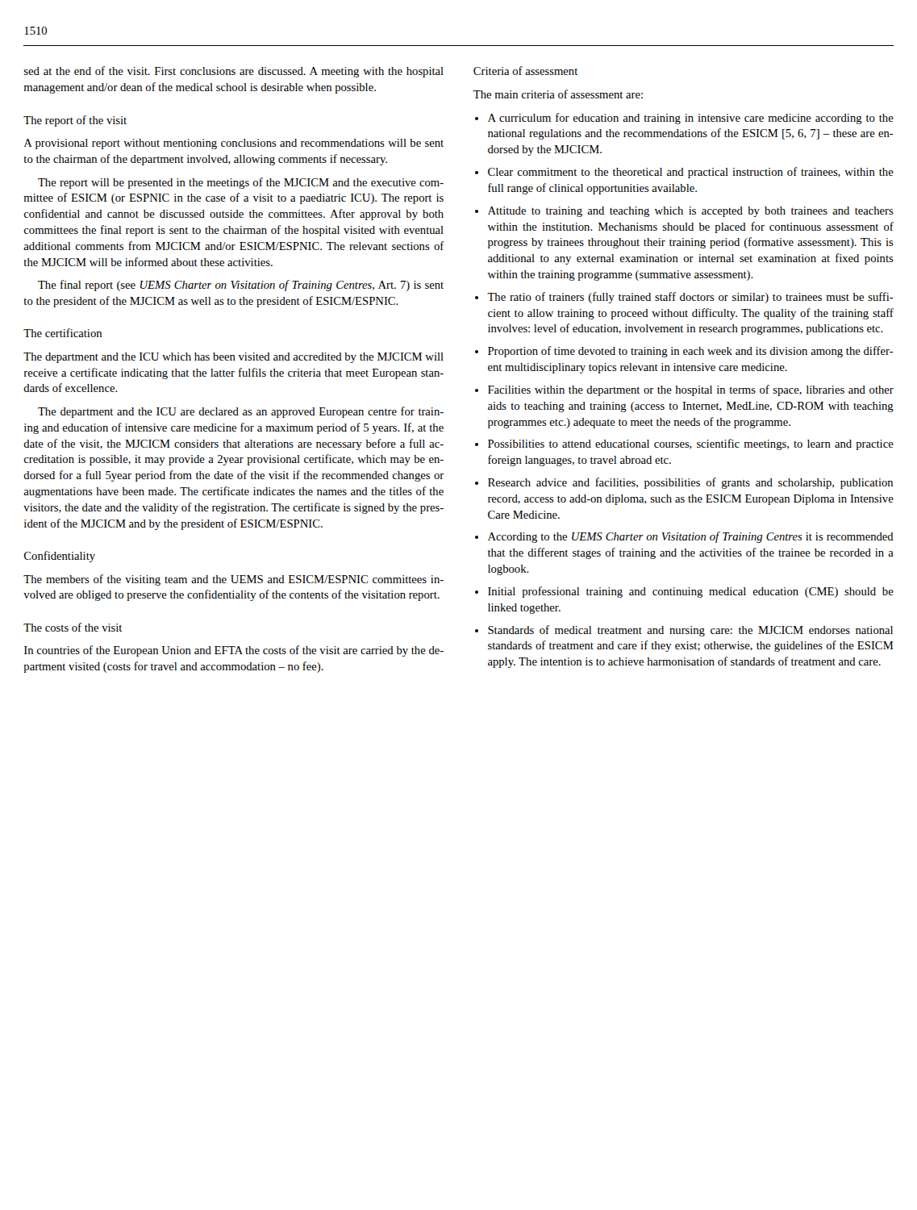1510
sed at the end of the visit. First conclusions are discussed. A meeting with the hospital management and/or dean of the medical school is desirable when possible.
The report of the visit
A provisional report without mentioning conclusions and recommendations will be sent to the chairman of the department involved, allowing comments if necessary.
The report will be presented in the meetings of the MJCICM and the executive committee of ESICM (or ESPNIC in the case of a visit to a paediatric ICU). The report is confidential and cannot be discussed outside the committees. After approval by both committees the final report is sent to the chairman of the hospital visited with eventual additional comments from MJCICM and/or ESICM/ESPNIC. The relevant sections of the MJCICM will be informed about these activities.
The final report (see UEMS Charter on Visitation of Training Centres, Art. 7) is sent to the president of the MJCICM as well as to the president of ESICM/ESPNIC.
The certification
The department and the ICU which has been visited and accredited by the MJCICM will receive a certificate indicating that the latter fulfils the criteria that meet European standards of excellence.
The department and the ICU are declared as an approved European centre for training and education of intensive care medicine for a maximum period of 5 years. If, at the date of the visit, the MJCICM considers that alterations are necessary before a full accreditation is possible, it may provide a 2year provisional certificate, which may be endorsed for a full 5year period from the date of the visit if the recommended changes or augmentations have been made. The certificate indicates the names and the titles of the visitors, the date and the validity of the registration. The certificate is signed by the president of the MJCICM and by the president of ESICM/ESPNIC.
Confidentiality
The members of the visiting team and the UEMS and ESICM/ESPNIC committees involved are obliged to preserve the confidentiality of the contents of the visitation report.
The costs of the visit
In countries of the European Union and EFTA the costs of the visit are carried by the department visited (costs for travel and accommodation – no fee).
Criteria of assessment
The main criteria of assessment are:
A curriculum for education and training in intensive care medicine according to the national regulations and the recommendations of the ESICM [5, 6, 7] – these are endorsed by the MJCICM.
Clear commitment to the theoretical and practical instruction of trainees, within the full range of clinical opportunities available.
Attitude to training and teaching which is accepted by both trainees and teachers within the institution. Mechanisms should be placed for continuous assessment of progress by trainees throughout their training period (formative assessment). This is additional to any external examination or internal set examination at fixed points within the training programme (summative assessment).
The ratio of trainers (fully trained staff doctors or similar) to trainees must be sufficient to allow training to proceed without difficulty. The quality of the training staff involves: level of education, involvement in research programmes, publications etc.
Proportion of time devoted to training in each week and its division among the different multidisciplinary topics relevant in intensive care medicine.
Facilities within the department or the hospital in terms of space, libraries and other aids to teaching and training (access to Internet, MedLine, CD-ROM with teaching programmes etc.) adequate to meet the needs of the programme.
Possibilities to attend educational courses, scientific meetings, to learn and practice foreign languages, to travel abroad etc.
Research advice and facilities, possibilities of grants and scholarship, publication record, access to add-on diploma, such as the ESICM European Diploma in Intensive Care Medicine.
According to the UEMS Charter on Visitation of Training Centres it is recommended that the different stages of training and the activities of the trainee be recorded in a logbook.
Initial professional training and continuing medical education (CME) should be linked together.
Standards of medical treatment and nursing care: the MJCICM endorses national standards of treatment and care if they exist; otherwise, the guidelines of the ESICM apply. The intention is to achieve harmonisation of standards of treatment and care.